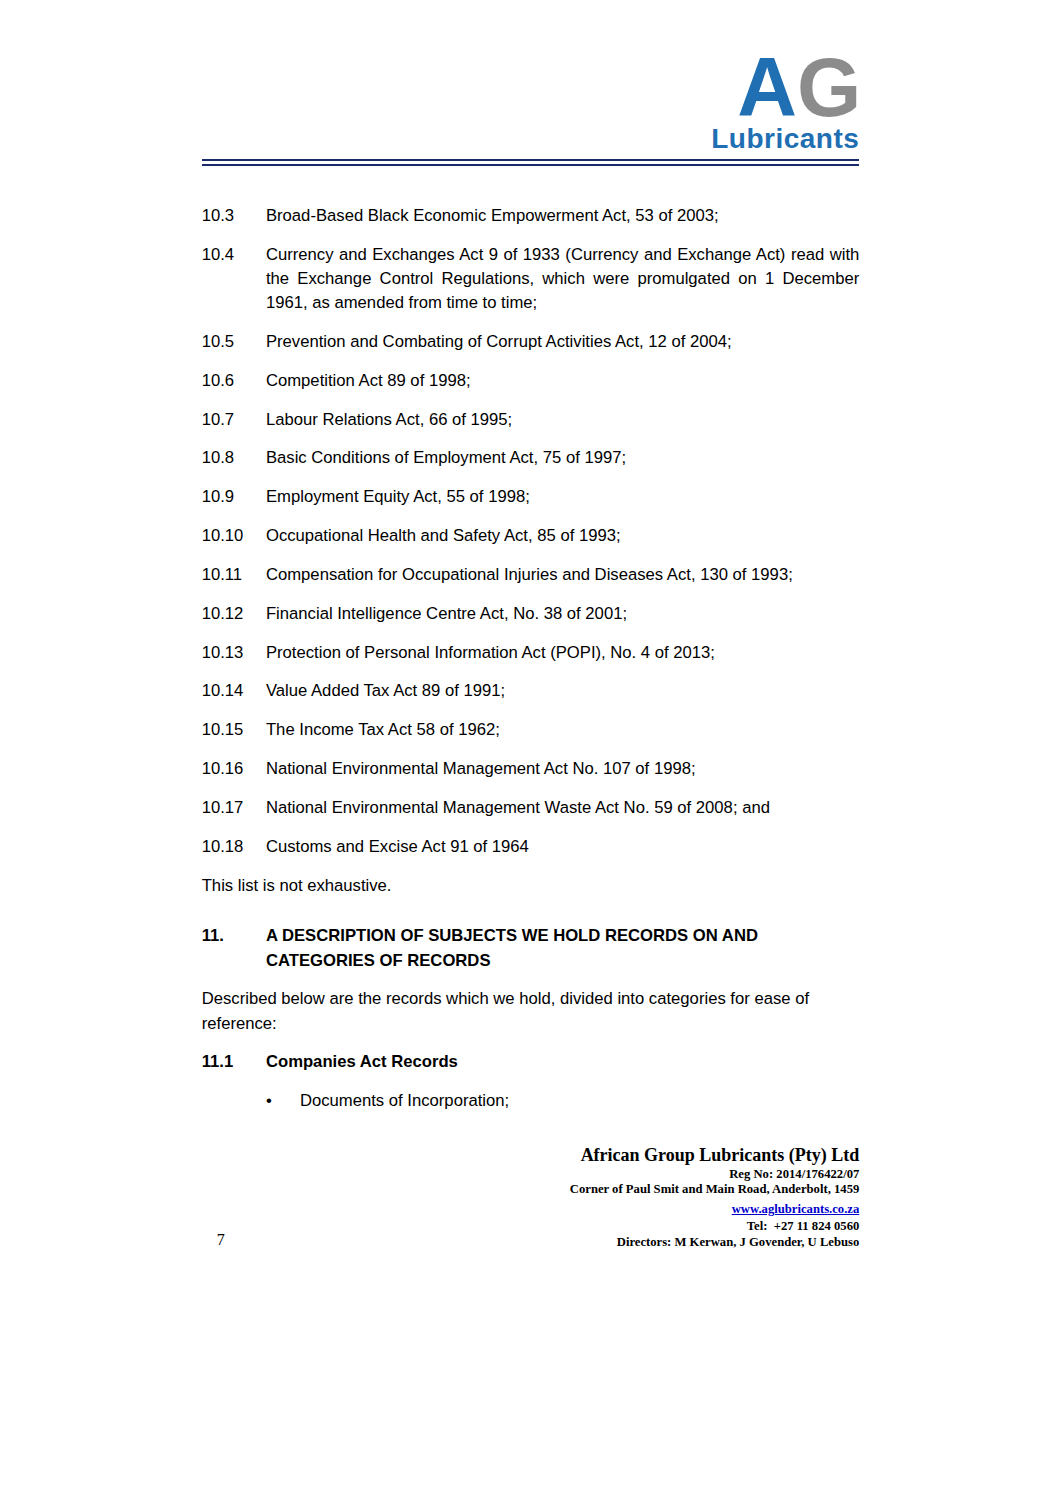AG
Lubricants
10.3
Broad-Based Black Economic Empowerment Act, 53 of 2003;
10.4
Currency and Exchanges Act 9 of 1933 (Currency and Exchange Act) read with the Exchange Control Regulations, which were promulgated on 1 December 1961, as amended from time to time;
10.5
Prevention and Combating of Corrupt Activities Act, 12 of 2004;
10.6
Competition Act 89 of 1998;
10.7
Labour Relations Act, 66 of 1995;
10.8
Basic Conditions of Employment Act, 75 of 1997;
10.9
Employment Equity Act, 55 of 1998;
10.10
Occupational Health and Safety Act, 85 of 1993;
10.11
Compensation for Occupational Injuries and Diseases Act, 130 of 1993;
10.12
Financial Intelligence Centre Act, No. 38 of 2001;
10.13
Protection of Personal Information Act (POPI), No. 4 of 2013;
10.14
Value Added Tax Act 89 of 1991;
10.15
The Income Tax Act 58 of 1962;
10.16
National Environmental Management Act No. 107 of 1998;
10.17
National Environmental Management Waste Act No. 59 of 2008; and
10.18
Customs and Excise Act 91 of 1964
This list is not exhaustive.
11. A DESCRIPTION OF SUBJECTS WE HOLD RECORDS ON AND CATEGORIES OF RECORDS
Described below are the records which we hold, divided into categories for ease of reference:
11.1 Companies Act Records
Documents of Incorporation;
7
African Group Lubricants (Pty) Ltd
Reg No: 2014/176422/07
Corner of Paul Smit and Main Road, Anderbolt, 1459
www.aglubricants.co.za
Tel: +27 11 824 0560
Directors: M Kerwan, J Govender, U Lebuso